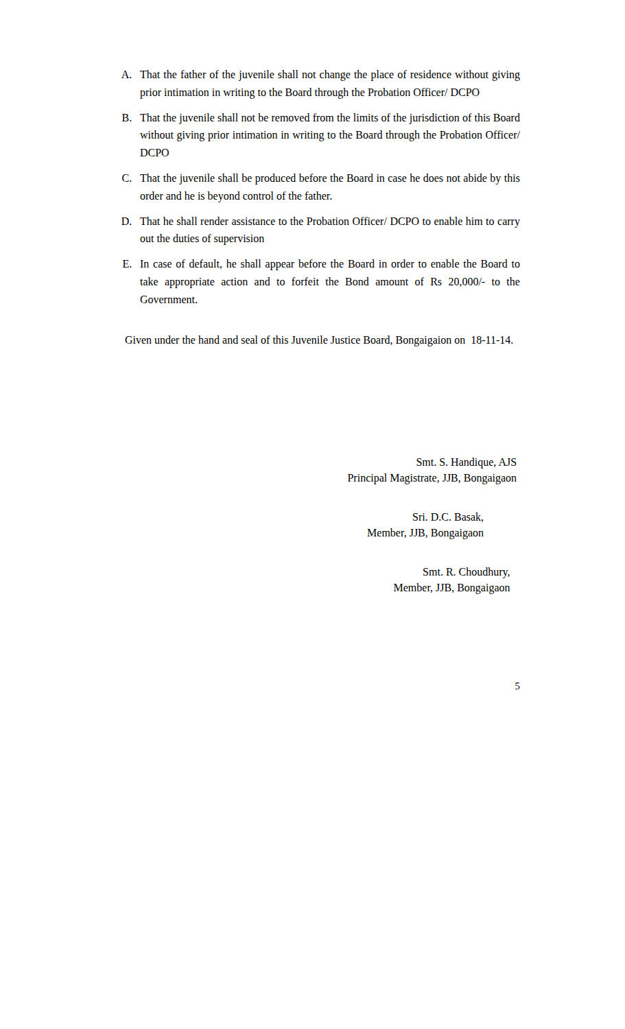That the father of the juvenile shall not change the place of residence without giving prior intimation in writing to the Board through the Probation Officer/ DCPO
That the juvenile shall not be removed from the limits of the jurisdiction of this Board without giving prior intimation in writing to the Board through the Probation Officer/ DCPO
That the juvenile shall be produced before the Board in case he does not abide by this order and he is beyond control of the father.
That he shall render assistance to the Probation Officer/ DCPO to enable him to carry out the duties of supervision
In case of default, he shall appear before the Board in order to enable the Board to take appropriate action and to forfeit the Bond amount of Rs 20,000/- to the Government.
Given under the hand and seal of this Juvenile Justice Board, Bongaigaion on 18-11-14.
Smt. S. Handique, AJS Principal Magistrate, JJB, Bongaigaon
Sri. D.C. Basak, Member, JJB, Bongaigaon
Smt. R. Choudhury, Member, JJB, Bongaigaon
5